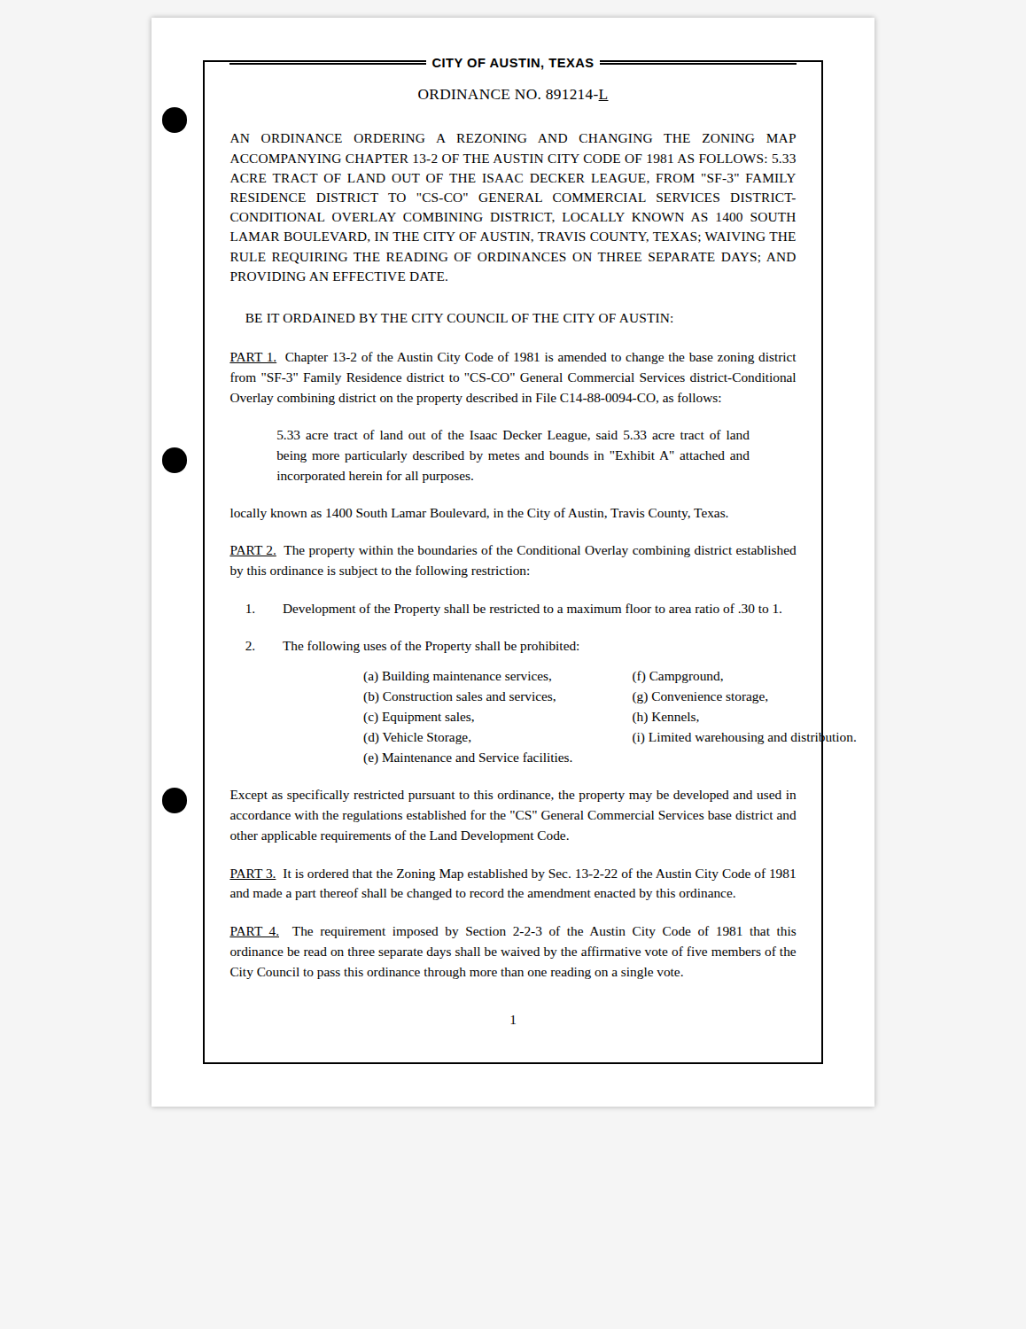CITY OF AUSTIN, TEXAS
ORDINANCE NO. 891214-L
An ordinance ordering a rezoning and changing the zoning map accompanying Chapter 13-2 of the Austin City Code of 1981 as follows: 5.33 acre tract of land out of the Isaac Decker League, from "SF-3" Family Residence District to "CS-CO" General Commercial Services District-Conditional Overlay Combining District, locally known as 1400 South Lamar Boulevard, in the City of Austin, Travis County, Texas; waiving the rule requiring the reading of ordinances on three separate days; and providing an effective date.
Be it ordained by the City Council of the City of Austin:
PART 1. Chapter 13-2 of the Austin City Code of 1981 is amended to change the base zoning district from "SF-3" Family Residence district to "CS-CO" General Commercial Services district-Conditional Overlay combining district on the property described in File C14-88-0094-CO, as follows:
5.33 acre tract of land out of the Isaac Decker League, said 5.33 acre tract of land being more particularly described by metes and bounds in "Exhibit A" attached and incorporated herein for all purposes.
locally known as 1400 South Lamar Boulevard, in the City of Austin, Travis County, Texas.
PART 2. The property within the boundaries of the Conditional Overlay combining district established by this ordinance is subject to the following restriction:
Development of the Property shall be restricted to a maximum floor to area ratio of .30 to 1.
The following uses of the Property shall be prohibited:
| (a) Building maintenance services, | (f) Campground, |
| (b) Construction sales and services, | (g) Convenience storage, |
| (c) Equipment sales, | (h) Kennels, |
| (d) Vehicle Storage, | (i) Limited warehousing and distribution. |
| (e) Maintenance and Service facilities. | |
Except as specifically restricted pursuant to this ordinance, the property may be developed and used in accordance with the regulations established for the "CS" General Commercial Services base district and other applicable requirements of the Land Development Code.
PART 3. It is ordered that the Zoning Map established by Sec. 13-2-22 of the Austin City Code of 1981 and made a part thereof shall be changed to record the amendment enacted by this ordinance.
PART 4. The requirement imposed by Section 2-2-3 of the Austin City Code of 1981 that this ordinance be read on three separate days shall be waived by the affirmative vote of five members of the City Council to pass this ordinance through more than one reading on a single vote.
1